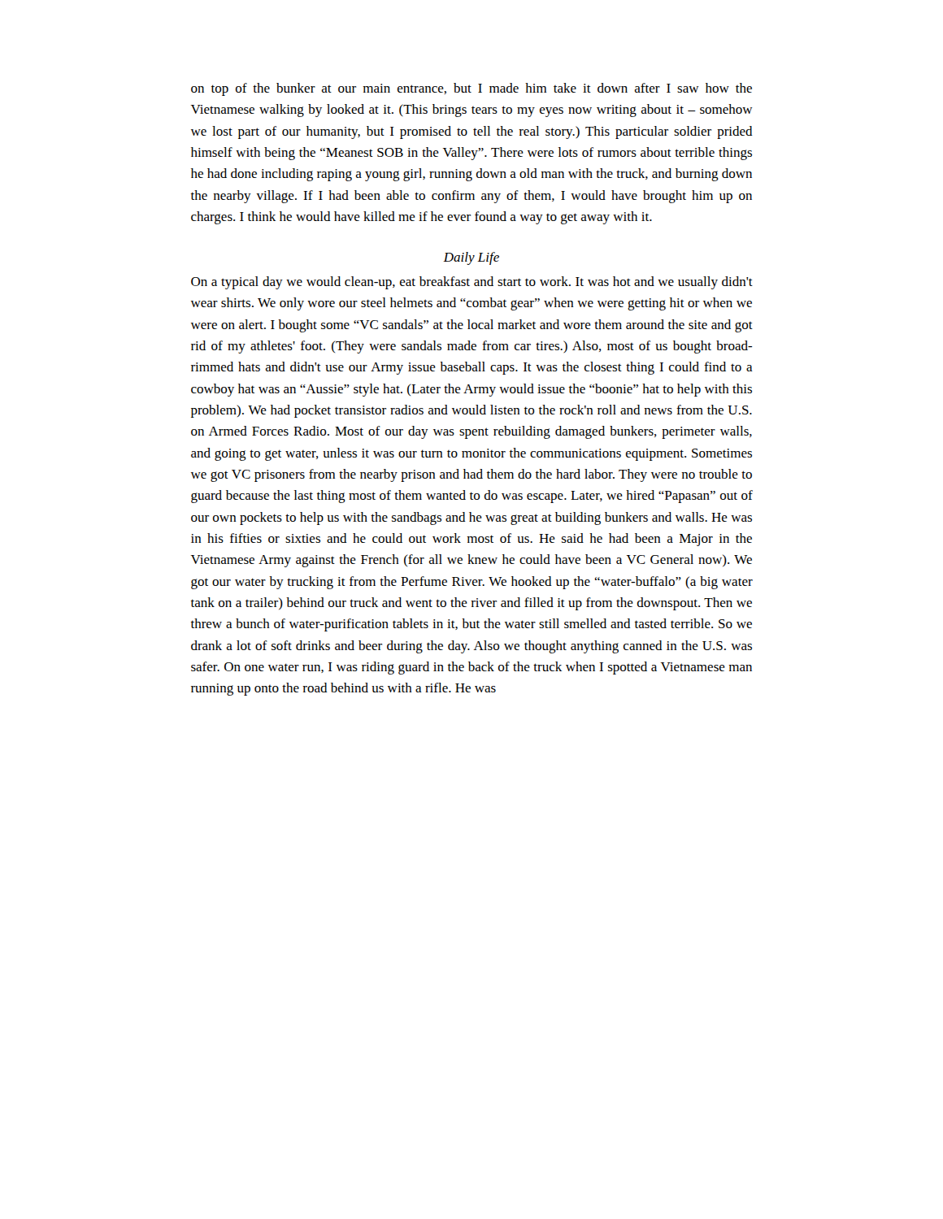on top of the bunker at our main entrance, but I made him take it down after I saw how the Vietnamese walking by looked at it. (This brings tears to my eyes now writing about it – somehow we lost part of our humanity, but I promised to tell the real story.) This particular soldier prided himself with being the “Meanest SOB in the Valley”. There were lots of rumors about terrible things he had done including raping a young girl, running down a old man with the truck, and burning down the nearby village. If I had been able to confirm any of them, I would have brought him up on charges. I think he would have killed me if he ever found a way to get away with it.
Daily Life
On a typical day we would clean-up, eat breakfast and start to work. It was hot and we usually didn't wear shirts. We only wore our steel helmets and “combat gear” when we were getting hit or when we were on alert. I bought some “VC sandals” at the local market and wore them around the site and got rid of my athletes' foot. (They were sandals made from car tires.) Also, most of us bought broad-rimmed hats and didn't use our Army issue baseball caps. It was the closest thing I could find to a cowboy hat was an “Aussie” style hat. (Later the Army would issue the “boonie” hat to help with this problem). We had pocket transistor radios and would listen to the rock'n roll and news from the U.S. on Armed Forces Radio. Most of our day was spent rebuilding damaged bunkers, perimeter walls, and going to get water, unless it was our turn to monitor the communications equipment. Sometimes we got VC prisoners from the nearby prison and had them do the hard labor. They were no trouble to guard because the last thing most of them wanted to do was escape. Later, we hired “Papasan” out of our own pockets to help us with the sandbags and he was great at building bunkers and walls. He was in his fifties or sixties and he could out work most of us. He said he had been a Major in the Vietnamese Army against the French (for all we knew he could have been a VC General now). We got our water by trucking it from the Perfume River. We hooked up the “water-buffalo” (a big water tank on a trailer) behind our truck and went to the river and filled it up from the downspout. Then we threw a bunch of water-purification tablets in it, but the water still smelled and tasted terrible. So we drank a lot of soft drinks and beer during the day. Also we thought anything canned in the U.S. was safer. On one water run, I was riding guard in the back of the truck when I spotted a Vietnamese man running up onto the road behind us with a rifle. He was